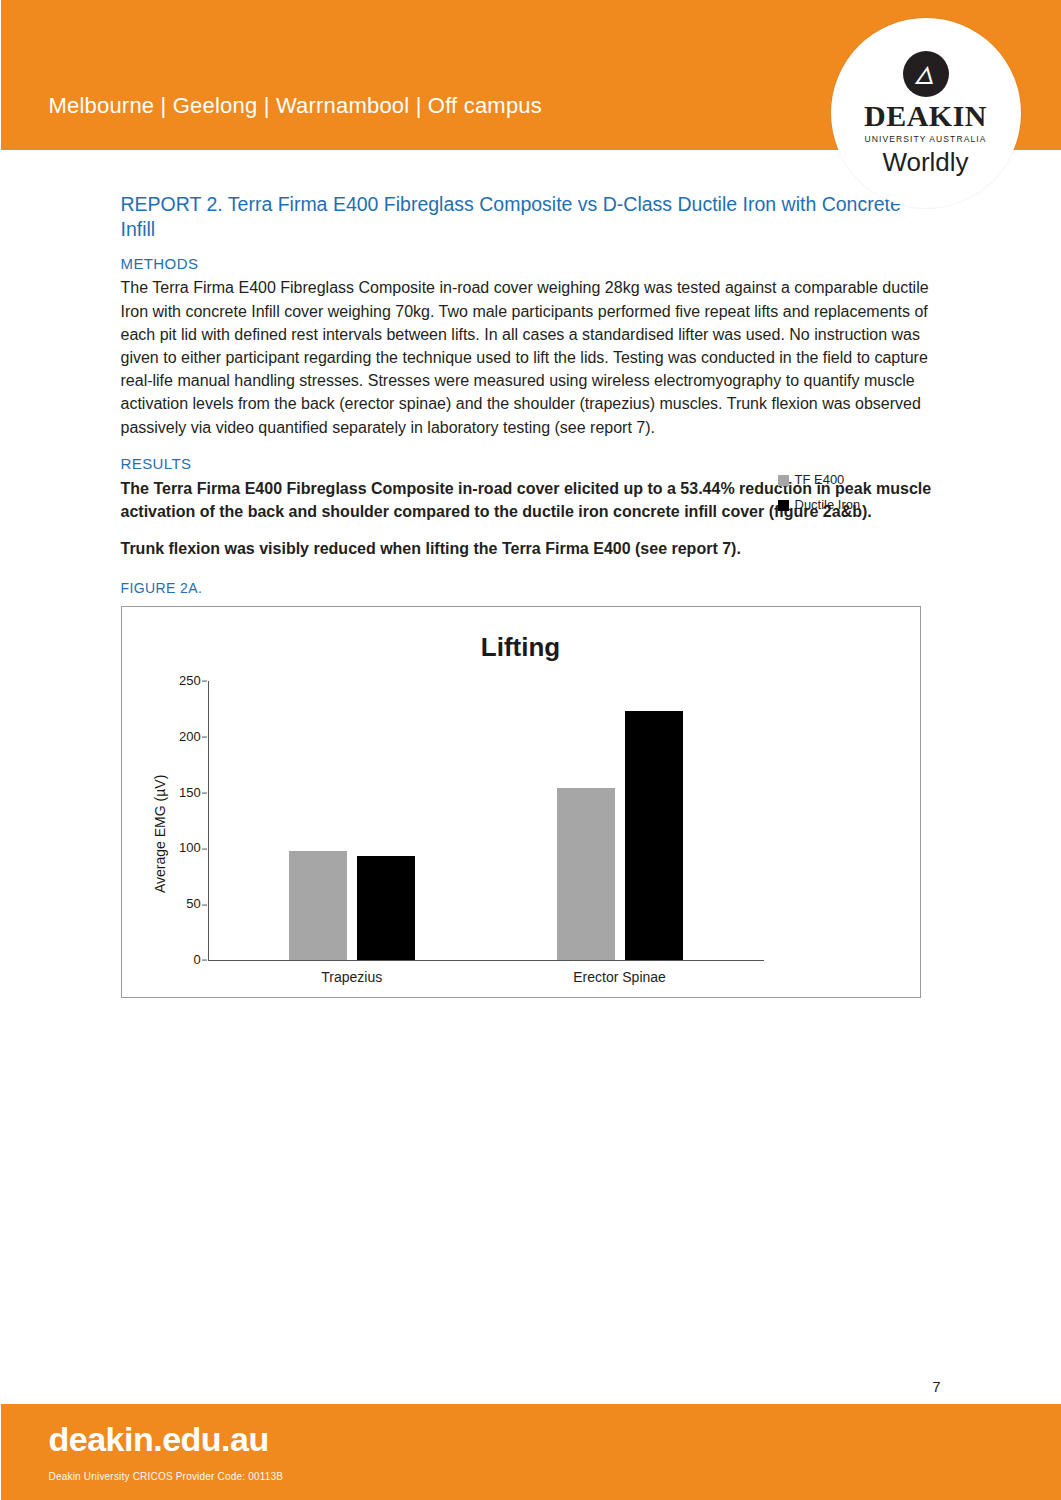Melbourne | Geelong | Warrnambool | Off campus
△
DEAKIN
University Australia
Worldly
REPORT 2. Terra Firma E400 Fibreglass Composite vs D-Class Ductile Iron with Concrete Infill
Methods
The Terra Firma E400 Fibreglass Composite in-road cover weighing 28kg was tested against a comparable ductile Iron with concrete Infill cover weighing 70kg. Two male participants performed five repeat lifts and replacements of each pit lid with defined rest intervals between lifts. In all cases a standardised lifter was used. No instruction was given to either participant regarding the technique used to lift the lids. Testing was conducted in the field to capture real-life manual handling stresses. Stresses were measured using wireless electromyography to quantify muscle activation levels from the back (erector spinae) and the shoulder (trapezius) muscles. Trunk flexion was observed passively via video quantified separately in laboratory testing (see report 7).
Results
The Terra Firma E400 Fibreglass Composite in-road cover elicited up to a 53.44% reduction in peak muscle activation of the back and shoulder compared to the ductile iron concrete infill cover (figure 2a&b).
Trunk flexion was visibly reduced when lifting the Terra Firma E400 (see report 7).
Figure 2a.
Lifting
Average EMG (µV)
250
200
150
100
50
0
Trapezius Erector Spinae
TF E400
Ductile Iron
7
deakin.edu.au
Deakin University CRICOS Provider Code: 00113B